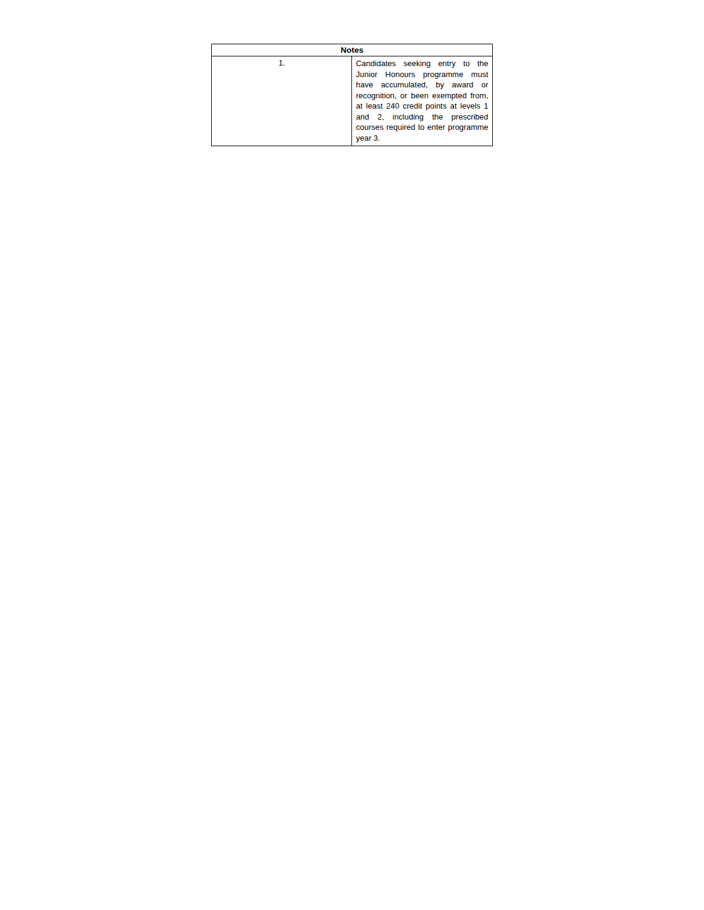| Notes |
| --- |
| 1. | Candidates seeking entry to the Junior Honours programme must have accumulated, by award or recognition, or been exempted from, at least 240 credit points at levels 1 and 2, including the prescribed courses required to enter programme year 3. |